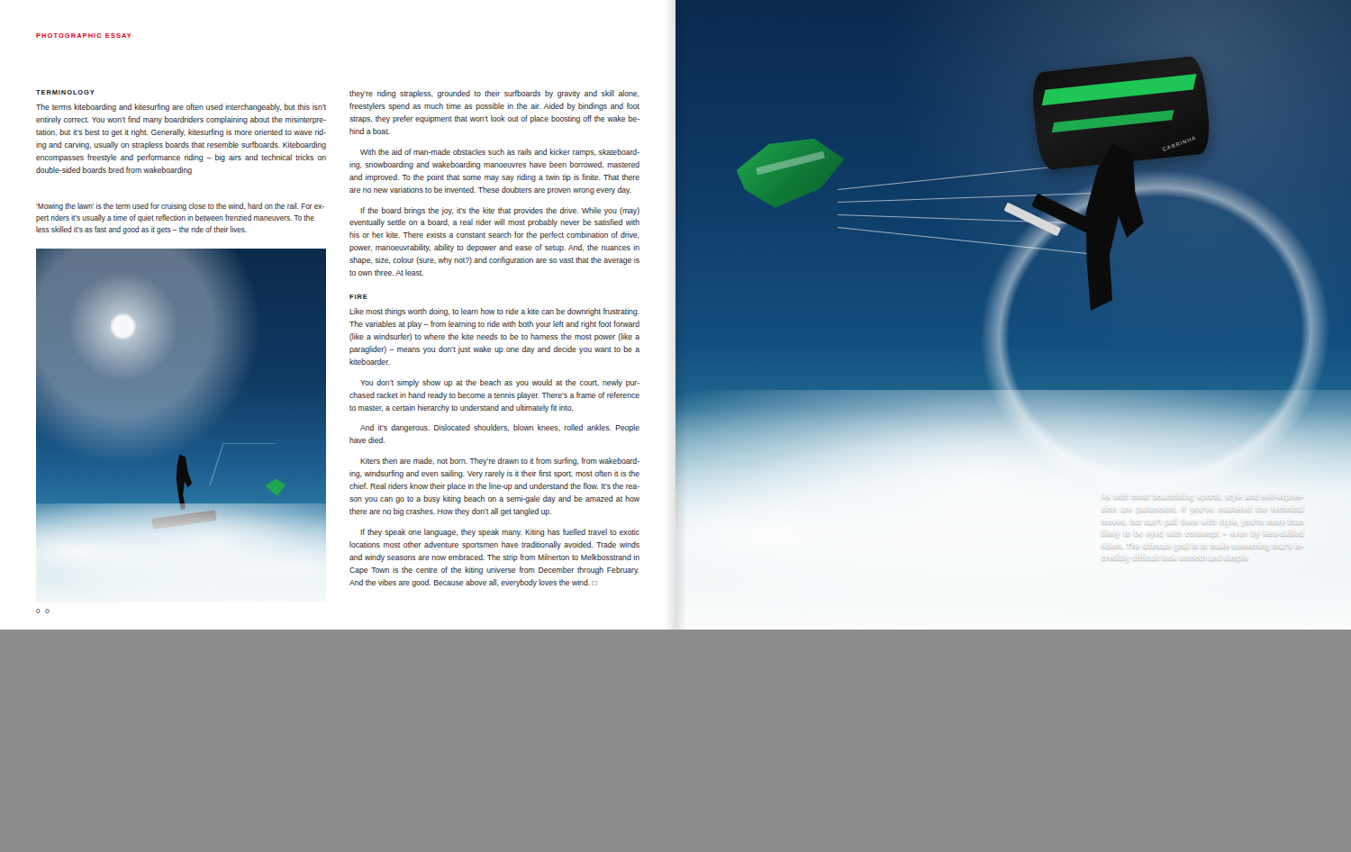Photographic Essay
Terminology
The terms kiteboarding and kitesurfing are often used interchangeably, but this isn’t entirely correct. You won’t find many boardriders complaining about the misinterpretation, but it’s best to get it right. Generally, kitesurfing is more oriented to wave riding and carving, usually on strapless boards that resemble surfboards. Kiteboarding encompasses freestyle and performance riding – big airs and technical tricks on double-sided boards bred from wakeboarding
‘Mowing the lawn’ is the term used for cruising close to the wind, hard on the rail. For expert riders it’s usually a time of quiet reflection in between frenzied maneuvers. To the less skilled it’s as fast and good as it gets – the ride of their lives.
they’re riding strapless, grounded to their surfboards by gravity and skill alone, freestylers spend as much time as possible in the air. Aided by bindings and foot straps, they prefer equipment that won’t look out of place boosting off the wake behind a boat.
With the aid of man-made obstacles such as rails and kicker ramps, skateboarding, snowboarding and wakeboarding manoeuvres have been borrowed, mastered and improved. To the point that some may say riding a twin tip is finite. That there are no new variations to be invented. These doubters are proven wrong every day.
If the board brings the joy, it’s the kite that provides the drive. While you (may) eventually settle on a board, a real rider will most probably never be satisfied with his or her kite. There exists a constant search for the perfect combination of drive, power, manoeuvrability, ability to depower and ease of setup. And, the nuances in shape, size, colour (sure, why not?) and configuration are so vast that the average is to own three. At least.
Fire
Like most things worth doing, to learn how to ride a kite can be downright frustrating. The variables at play – from learning to ride with both your left and right foot forward (like a windsurfer) to where the kite needs to be to harness the most power (like a paraglider) – means you don’t just wake up one day and decide you want to be a kiteboarder.
You don’t simply show up at the beach as you would at the court, newly purchased racket in hand ready to become a tennis player. There’s a frame of reference to master, a certain hierarchy to understand and ultimately fit into.
And it’s dangerous. Dislocated shoulders, blown knees, rolled ankles. People have died.
Kiters then are made, not born. They’re drawn to it from surfing, from wakeboarding, windsurfing and even sailing. Very rarely is it their first sport, most often it is the chief. Real riders know their place in the line-up and understand the flow. It’s the reason you can go to a busy kiting beach on a semi-gale day and be amazed at how there are no big crashes. How they don’t all get tangled up.
If they speak one language, they speak many. Kiting has fuelled travel to exotic locations most other adventure sportsmen have traditionally avoided. Trade winds and windy seasons are now embraced. The strip from Milnerton to Melkbosstrand in Cape Town is the centre of the kiting universe from December through February. And the vibes are good. Because above all, everybody loves the wind. □
0 0
CABRINHA
As with most boardriding sports, style and self-expression are paramount. If you’ve mastered the technical moves, but can’t pull them with style, you’re more than likely to be eyed with contempt – even by less-skilled riders. The ultimate goal is to make something that’s incredibly difficult look smooth and simple
5 9